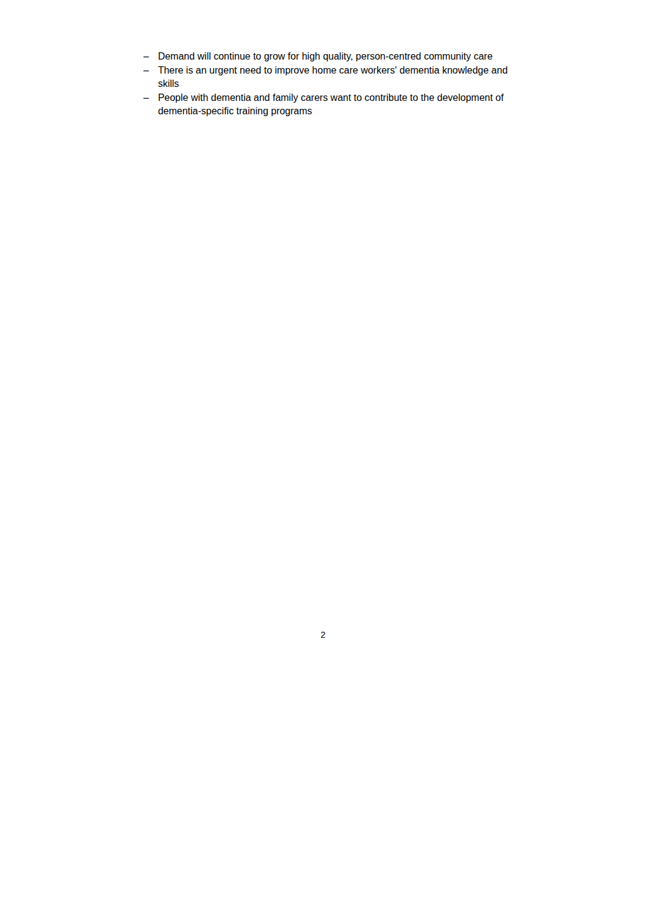Demand will continue to grow for high quality, person-centred community care
There is an urgent need to improve home care workers' dementia knowledge and skills
People with dementia and family carers want to contribute to the development of dementia-specific training programs
2